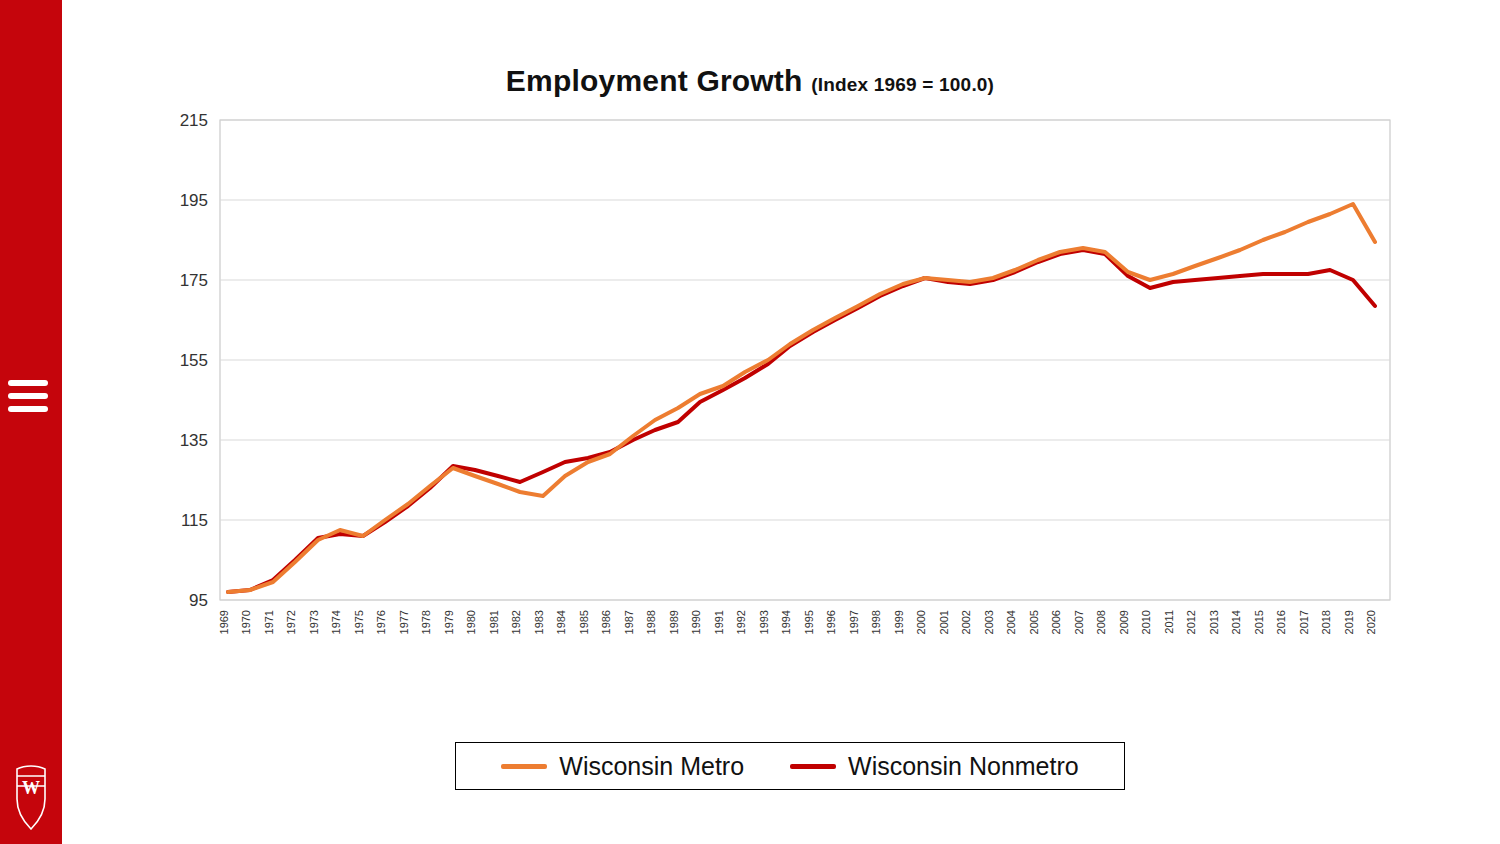W
Employment Growth (Index 1969 = 100.0)
215 195 175 155 135 115 95 1969 1970 1971 1972 1973 1974 1975 1976 1977 1978 1979 1980 1981 1982 1983 1984 1985 1986 1987 1988 1989 1990 1991 1992 1993 1994 1995 1996 1997 1998 1999 2000 2001 2002 2003 2004 2005 2006 2007 2008 2009 2010 2011 2012 2013 2014 2015 2016 2017 2018 2019 2020
Wisconsin Metro
Wisconsin Nonmetro